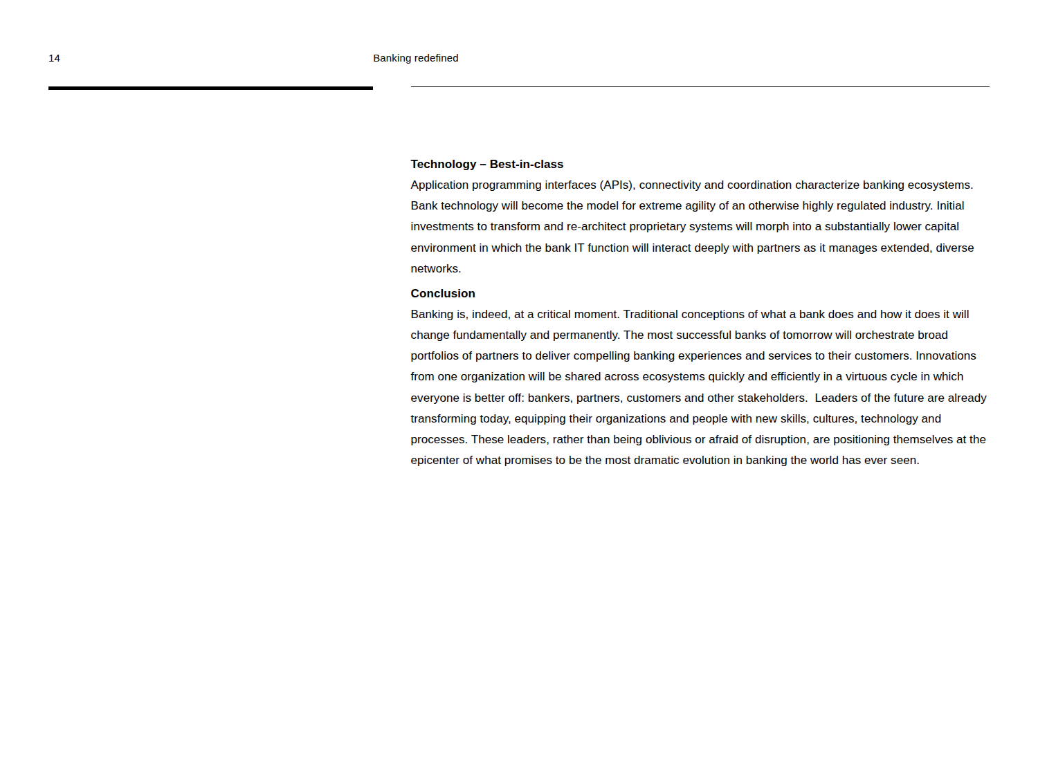14
Banking redefined
Technology – Best-in-class
Application programming interfaces (APIs), connectivity and coordination characterize banking ecosystems. Bank technology will become the model for extreme agility of an otherwise highly regulated industry. Initial investments to transform and re-architect proprietary systems will morph into a substantially lower capital environment in which the bank IT function will interact deeply with partners as it manages extended, diverse networks.
Conclusion
Banking is, indeed, at a critical moment. Traditional conceptions of what a bank does and how it does it will change fundamentally and permanently. The most successful banks of tomorrow will orchestrate broad portfolios of partners to deliver compelling banking experiences and services to their customers. Innovations from one organization will be shared across ecosystems quickly and efficiently in a virtuous cycle in which everyone is better off: bankers, partners, customers and other stakeholders. Leaders of the future are already transforming today, equipping their organizations and people with new skills, cultures, technology and processes. These leaders, rather than being oblivious or afraid of disruption, are positioning themselves at the epicenter of what promises to be the most dramatic evolution in banking the world has ever seen.